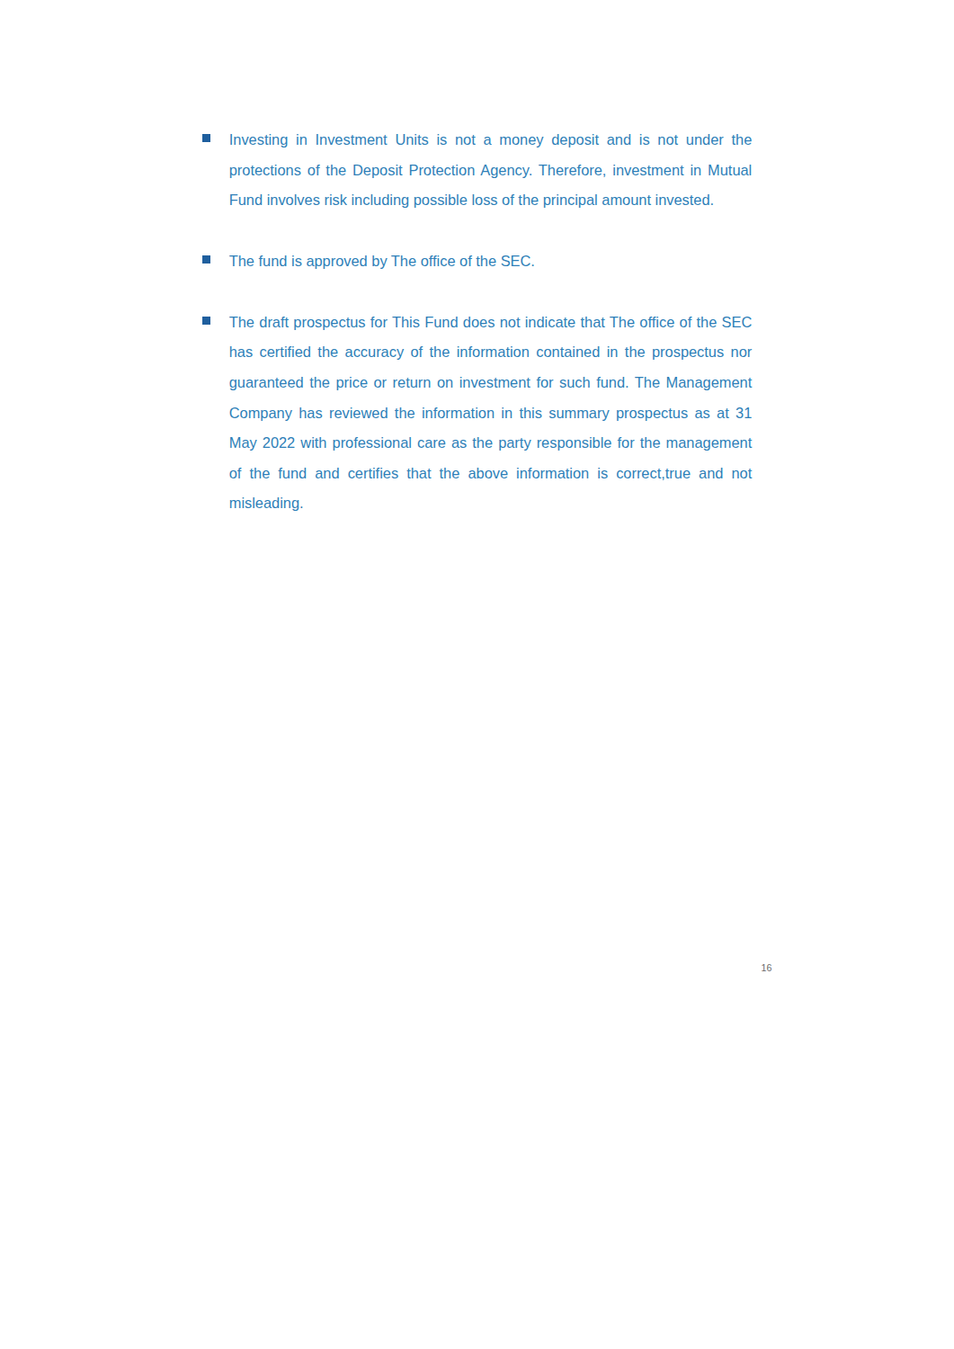Investing in Investment Units is not a money deposit and is not under the protections of the Deposit Protection Agency. Therefore, investment in Mutual Fund involves risk including possible loss of the principal amount invested.
The fund is approved by The office of the SEC.
The draft prospectus for This Fund does not indicate that The office of the SEC has certified the accuracy of the information contained in the prospectus nor guaranteed the price or return on investment for such fund. The Management Company has reviewed the information in this summary prospectus as at 31 May 2022 with professional care as the party responsible for the management of the fund and certifies that the above information is correct,true and not misleading.
16